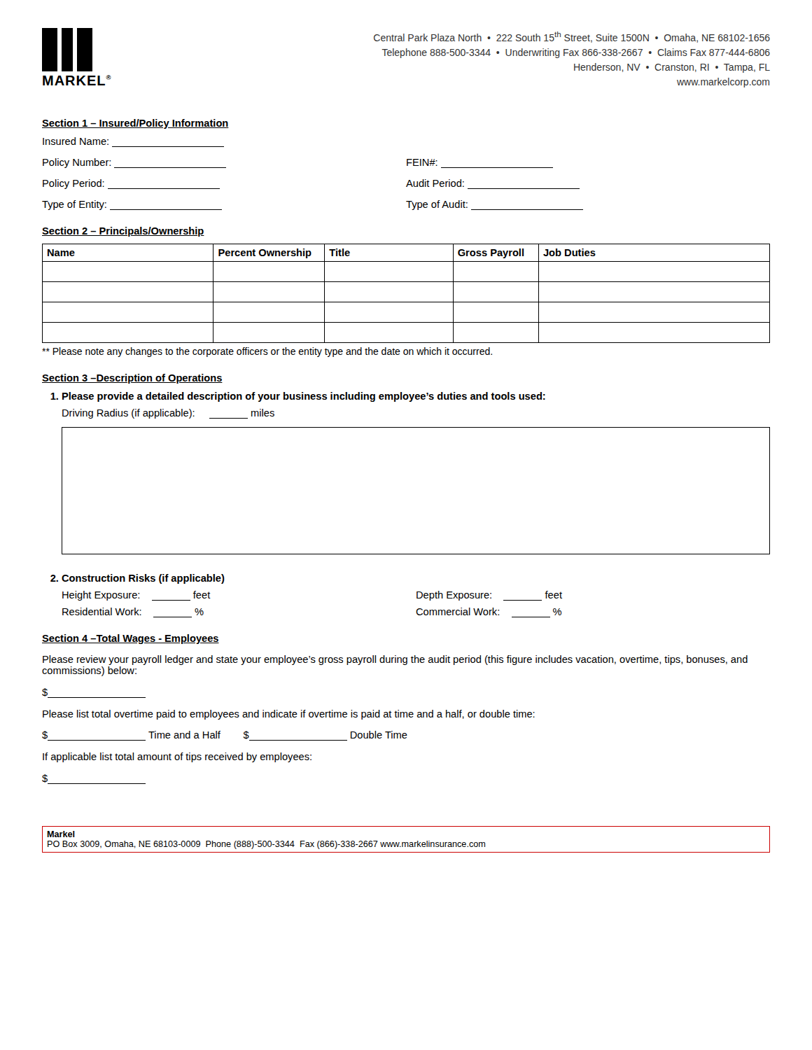MARKEL®
Central Park Plaza North • 222 South 15th Street, Suite 1500N • Omaha, NE 68102-1656
Telephone 888-500-3344 • Underwriting Fax 866-338-2667 • Claims Fax 877-444-6806
Henderson, NV • Cranston, RI • Tampa, FL
www.markelcorp.com
Section 1 – Insured/Policy Information
Insured Name:
Policy Number:
FEIN#:
Policy Period:
Audit Period:
Type of Entity:
Type of Audit:
Section 2 – Principals/Ownership
| Name | Percent Ownership | Title | Gross Payroll | Job Duties |
| --- | --- | --- | --- | --- |
** Please note any changes to the corporate officers or the entity type and the date on which it occurred.
Section 3 –Description of Operations
Please provide a detailed description of your business including employee’s duties and tools used:
Driving Radius (if applicable): miles
Construction Risks (if applicable)
Height Exposure: feet
Depth Exposure: feet
Residential Work: %
Commercial Work: %
Section 4 –Total Wages - Employees
Please review your payroll ledger and state your employee’s gross payroll during the audit period (this figure includes vacation, overtime, tips, bonuses, and commissions) below:
$
Please list total overtime paid to employees and indicate if overtime is paid at time and a half, or double time:
$ Time and a Half $ Double Time
If applicable list total amount of tips received by employees:
$
Markel PO Box 3009, Omaha, NE 68103-0009 Phone (888)-500-3344 Fax (866)-338-2667 www.markelinsurance.com